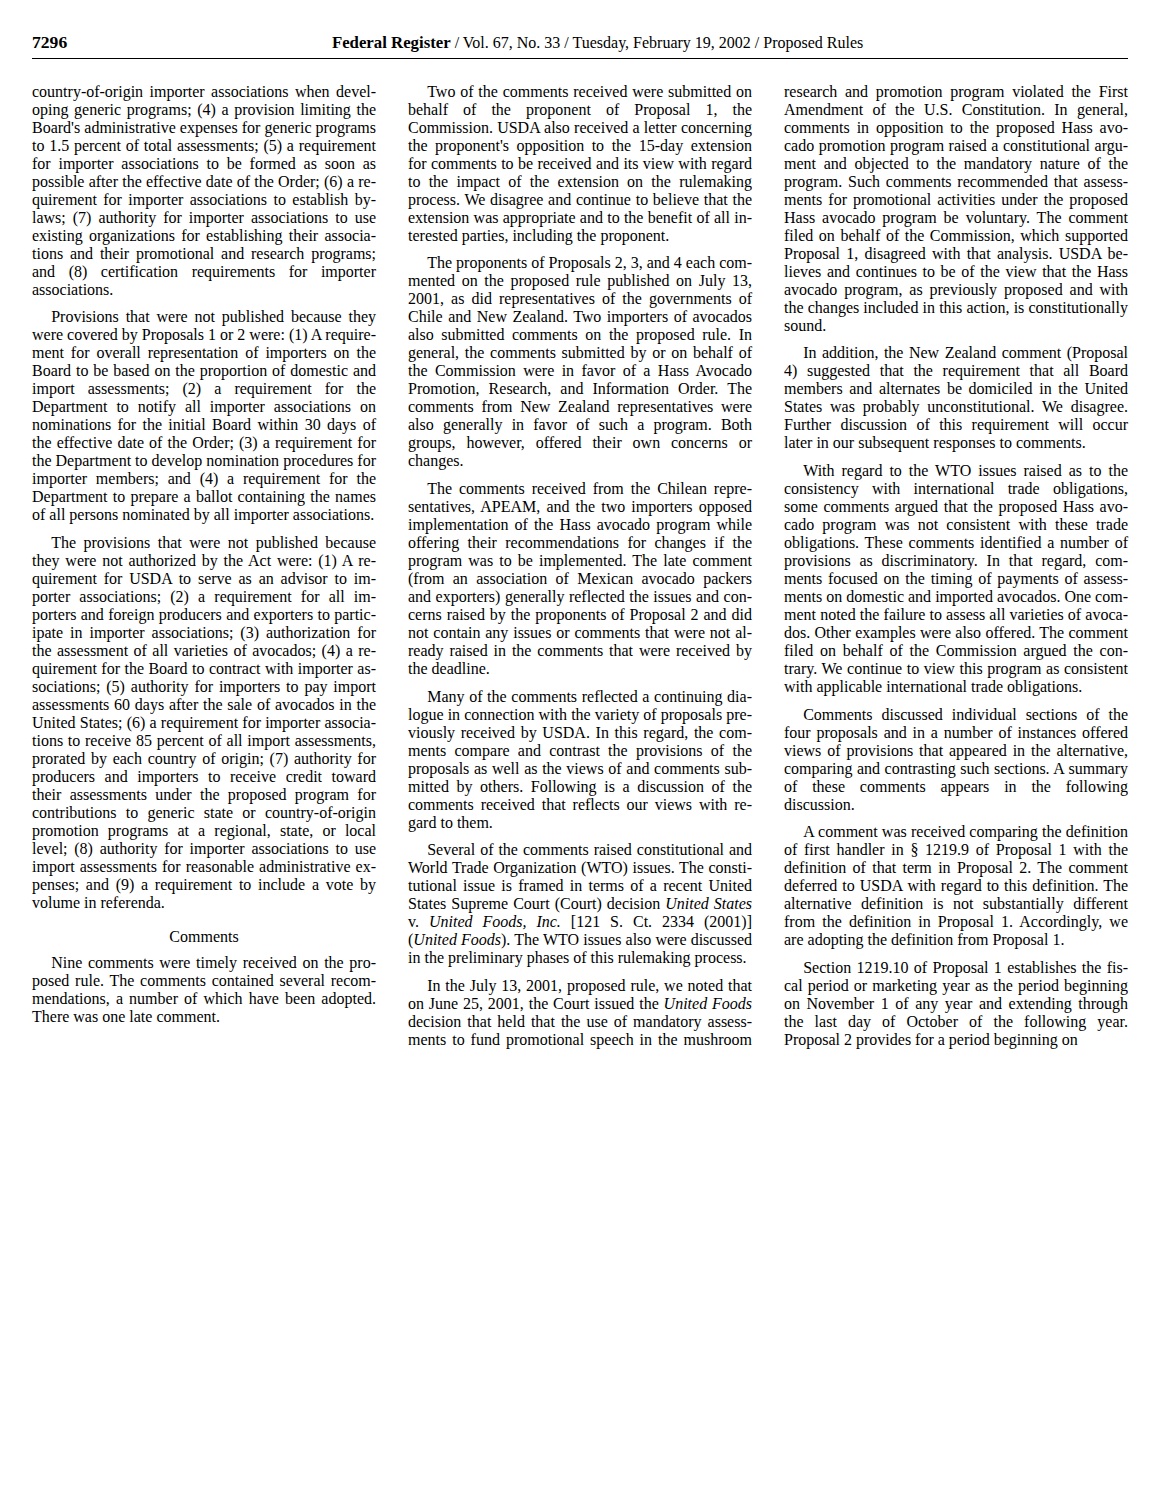7296 Federal Register / Vol. 67, No. 33 / Tuesday, February 19, 2002 / Proposed Rules
country-of-origin importer associations when developing generic programs; (4) a provision limiting the Board's administrative expenses for generic programs to 1.5 percent of total assessments; (5) a requirement for importer associations to be formed as soon as possible after the effective date of the Order; (6) a requirement for importer associations to establish bylaws; (7) authority for importer associations to use existing organizations for establishing their associations and their promotional and research programs; and (8) certification requirements for importer associations.
Provisions that were not published because they were covered by Proposals 1 or 2 were: (1) A requirement for overall representation of importers on the Board to be based on the proportion of domestic and import assessments; (2) a requirement for the Department to notify all importer associations on nominations for the initial Board within 30 days of the effective date of the Order; (3) a requirement for the Department to develop nomination procedures for importer members; and (4) a requirement for the Department to prepare a ballot containing the names of all persons nominated by all importer associations.
The provisions that were not published because they were not authorized by the Act were: (1) A requirement for USDA to serve as an advisor to importer associations; (2) a requirement for all importers and foreign producers and exporters to participate in importer associations; (3) authorization for the assessment of all varieties of avocados; (4) a requirement for the Board to contract with importer associations; (5) authority for importers to pay import assessments 60 days after the sale of avocados in the United States; (6) a requirement for importer associations to receive 85 percent of all import assessments, prorated by each country of origin; (7) authority for producers and importers to receive credit toward their assessments under the proposed program for contributions to generic state or country-of-origin promotion programs at a regional, state, or local level; (8) authority for importer associations to use import assessments for reasonable administrative expenses; and (9) a requirement to include a vote by volume in referenda.
Comments
Nine comments were timely received on the proposed rule. The comments contained several recommendations, a number of which have been adopted. There was one late comment.
Two of the comments received were submitted on behalf of the proponent of Proposal 1, the Commission. USDA also received a letter concerning the proponent's opposition to the 15-day extension for comments to be received and its view with regard to the impact of the extension on the rulemaking process. We disagree and continue to believe that the extension was appropriate and to the benefit of all interested parties, including the proponent.
The proponents of Proposals 2, 3, and 4 each commented on the proposed rule published on July 13, 2001, as did representatives of the governments of Chile and New Zealand. Two importers of avocados also submitted comments on the proposed rule. In general, the comments submitted by or on behalf of the Commission were in favor of a Hass Avocado Promotion, Research, and Information Order. The comments from New Zealand representatives were also generally in favor of such a program. Both groups, however, offered their own concerns or changes.
The comments received from the Chilean representatives, APEAM, and the two importers opposed implementation of the Hass avocado program while offering their recommendations for changes if the program was to be implemented. The late comment (from an association of Mexican avocado packers and exporters) generally reflected the issues and concerns raised by the proponents of Proposal 2 and did not contain any issues or comments that were not already raised in the comments that were received by the deadline.
Many of the comments reflected a continuing dialogue in connection with the variety of proposals previously received by USDA. In this regard, the comments compare and contrast the provisions of the proposals as well as the views of and comments submitted by others. Following is a discussion of the comments received that reflects our views with regard to them.
Several of the comments raised constitutional and World Trade Organization (WTO) issues. The constitutional issue is framed in terms of a recent United States Supreme Court (Court) decision United States v. United Foods, Inc. [121 S. Ct. 2334 (2001)] (United Foods). The WTO issues also were discussed in the preliminary phases of this rulemaking process.
In the July 13, 2001, proposed rule, we noted that on June 25, 2001, the Court issued the United Foods decision that held that the use of mandatory assessments to fund promotional speech in the mushroom research and promotion program violated the First Amendment of the U.S. Constitution. In general, comments in opposition to the proposed Hass avocado promotion program raised a constitutional argument and objected to the mandatory nature of the program. Such comments recommended that assessments for promotional activities under the proposed Hass avocado program be voluntary. The comment filed on behalf of the Commission, which supported Proposal 1, disagreed with that analysis. USDA believes and continues to be of the view that the Hass avocado program, as previously proposed and with the changes included in this action, is constitutionally sound.
In addition, the New Zealand comment (Proposal 4) suggested that the requirement that all Board members and alternates be domiciled in the United States was probably unconstitutional. We disagree. Further discussion of this requirement will occur later in our subsequent responses to comments.
With regard to the WTO issues raised as to the consistency with international trade obligations, some comments argued that the proposed Hass avocado program was not consistent with these trade obligations. These comments identified a number of provisions as discriminatory. In that regard, comments focused on the timing of payments of assessments on domestic and imported avocados. One comment noted the failure to assess all varieties of avocados. Other examples were also offered. The comment filed on behalf of the Commission argued the contrary. We continue to view this program as consistent with applicable international trade obligations.
Comments discussed individual sections of the four proposals and in a number of instances offered views of provisions that appeared in the alternative, comparing and contrasting such sections. A summary of these comments appears in the following discussion.
A comment was received comparing the definition of first handler in § 1219.9 of Proposal 1 with the definition of that term in Proposal 2. The comment deferred to USDA with regard to this definition. The alternative definition is not substantially different from the definition in Proposal 1. Accordingly, we are adopting the definition from Proposal 1.
Section 1219.10 of Proposal 1 establishes the fiscal period or marketing year as the period beginning on November 1 of any year and extending through the last day of October of the following year. Proposal 2 provides for a period beginning on